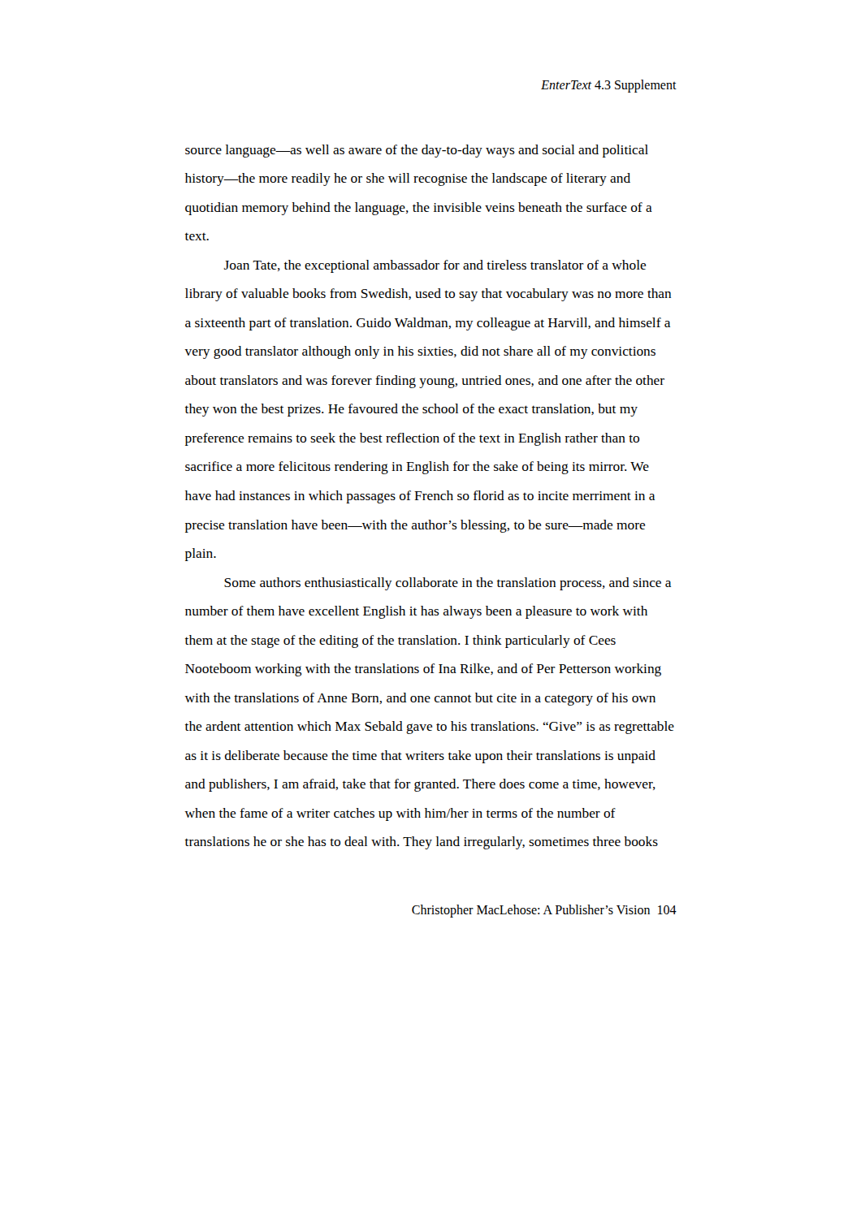EnterText 4.3 Supplement
source language—as well as aware of the day-to-day ways and social and political history—the more readily he or she will recognise the landscape of literary and quotidian memory behind the language, the invisible veins beneath the surface of a text.
Joan Tate, the exceptional ambassador for and tireless translator of a whole library of valuable books from Swedish, used to say that vocabulary was no more than a sixteenth part of translation. Guido Waldman, my colleague at Harvill, and himself a very good translator although only in his sixties, did not share all of my convictions about translators and was forever finding young, untried ones, and one after the other they won the best prizes. He favoured the school of the exact translation, but my preference remains to seek the best reflection of the text in English rather than to sacrifice a more felicitous rendering in English for the sake of being its mirror. We have had instances in which passages of French so florid as to incite merriment in a precise translation have been—with the author’s blessing, to be sure—made more plain.
Some authors enthusiastically collaborate in the translation process, and since a number of them have excellent English it has always been a pleasure to work with them at the stage of the editing of the translation. I think particularly of Cees Nooteboom working with the translations of Ina Rilke, and of Per Petterson working with the translations of Anne Born, and one cannot but cite in a category of his own the ardent attention which Max Sebald gave to his translations. “Give” is as regrettable as it is deliberate because the time that writers take upon their translations is unpaid and publishers, I am afraid, take that for granted. There does come a time, however, when the fame of a writer catches up with him/her in terms of the number of translations he or she has to deal with. They land irregularly, sometimes three books
Christopher MacLehose: A Publisher’s Vision 104